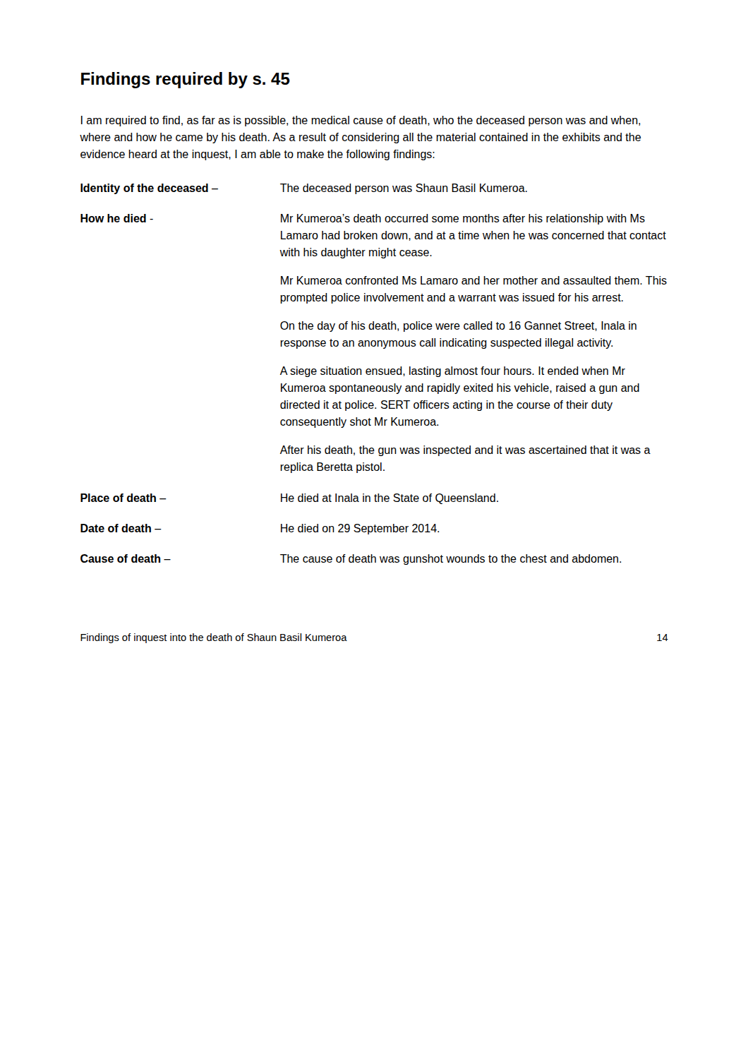Findings required by s. 45
I am required to find, as far as is possible, the medical cause of death, who the deceased person was and when, where and how he came by his death. As a result of considering all the material contained in the exhibits and the evidence heard at the inquest, I am able to make the following findings:
Identity of the deceased –
The deceased person was Shaun Basil Kumeroa.
How he died -
Mr Kumeroa’s death occurred some months after his relationship with Ms Lamaro had broken down, and at a time when he was concerned that contact with his daughter might cease.
Mr Kumeroa confronted Ms Lamaro and her mother and assaulted them. This prompted police involvement and a warrant was issued for his arrest.
On the day of his death, police were called to 16 Gannet Street, Inala in response to an anonymous call indicating suspected illegal activity.
A siege situation ensued, lasting almost four hours. It ended when Mr Kumeroa spontaneously and rapidly exited his vehicle, raised a gun and directed it at police. SERT officers acting in the course of their duty consequently shot Mr Kumeroa.
After his death, the gun was inspected and it was ascertained that it was a replica Beretta pistol.
Place of death –
He died at Inala in the State of Queensland.
Date of death –
He died on 29 September 2014.
Cause of death –
The cause of death was gunshot wounds to the chest and abdomen.
Findings of inquest into the death of Shaun Basil Kumeroa 14